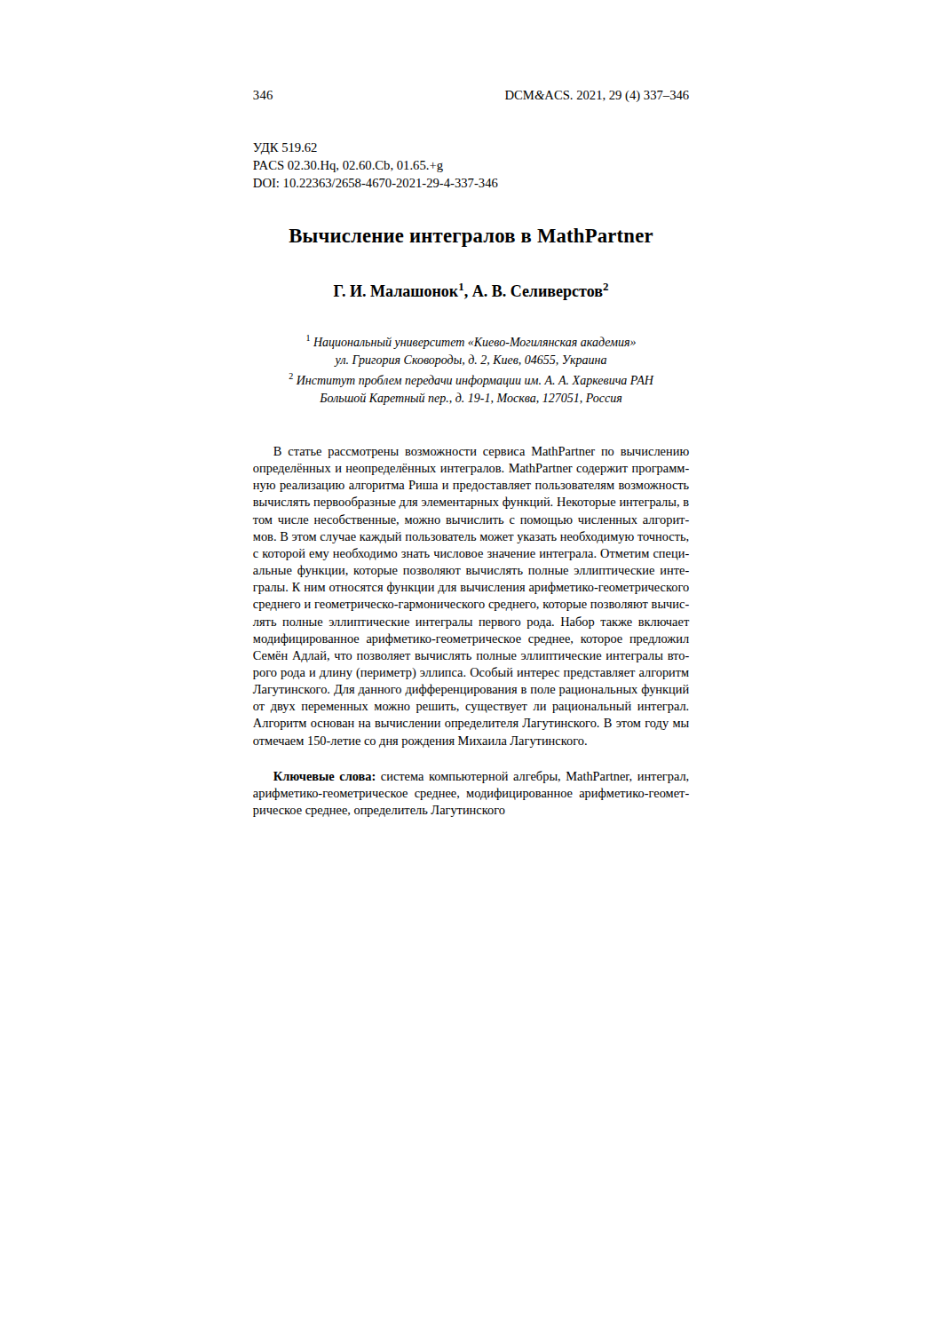346 DCM&ACS. 2021, 29 (4) 337–346
УДК 519.62
PACS 02.30.Hq, 02.60.Cb, 01.65.+g
DOI: 10.22363/2658-4670-2021-29-4-337-346
Вычисление интегралов в MathPartner
Г. И. Малашонок1, А. В. Селиверстов2
1 Национальный университет «Киево-Могилянская академия»
ул. Григория Сковороды, д. 2, Киев, 04655, Украина
2 Институт проблем передачи информации им. А. А. Харкевича РАН
Большой Каретный пер., д. 19-1, Москва, 127051, Россия
В статье рассмотрены возможности сервиса MathPartner по вычислению определённых и неопределённых интегралов. MathPartner содержит программную реализацию алгоритма Риша и предоставляет пользователям возможность вычислять первообразные для элементарных функций. Некоторые интегралы, в том числе несобственные, можно вычислить с помощью численных алгоритмов. В этом случае каждый пользователь может указать необходимую точность, с которой ему необходимо знать числовое значение интеграла. Отметим специальные функции, которые позволяют вычислять полные эллиптические интегралы. К ним относятся функции для вычисления арифметико-геометрического среднего и геометрическо-гармонического среднего, которые позволяют вычислять полные эллиптические интегралы первого рода. Набор также включает модифицированное арифметико-геометрическое среднее, которое предложил Семён Адлай, что позволяет вычислять полные эллиптические интегралы второго рода и длину (периметр) эллипса. Особый интерес представляет алгоритм Лагутинского. Для данного дифференцирования в поле рациональных функций от двух переменных можно решить, существует ли рациональный интеграл. Алгоритм основан на вычислении определителя Лагутинского. В этом году мы отмечаем 150-летие со дня рождения Михаила Лагутинского.
Ключевые слова: система компьютерной алгебры, MathPartner, интеграл, арифметико-геометрическое среднее, модифицированное арифметико-геометрическое среднее, определитель Лагутинского